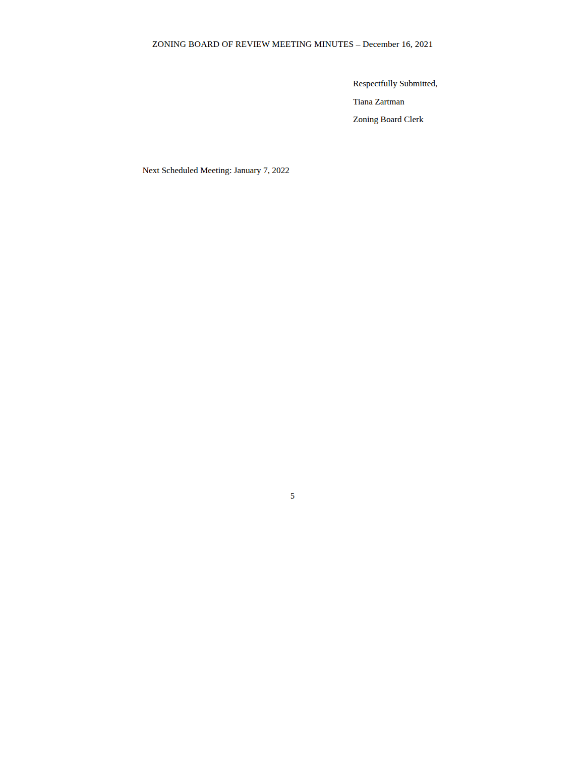ZONING BOARD OF REVIEW MEETING MINUTES – December 16, 2021
Respectfully Submitted,
Tiana Zartman
Zoning Board Clerk
Next Scheduled Meeting: January 7, 2022
5